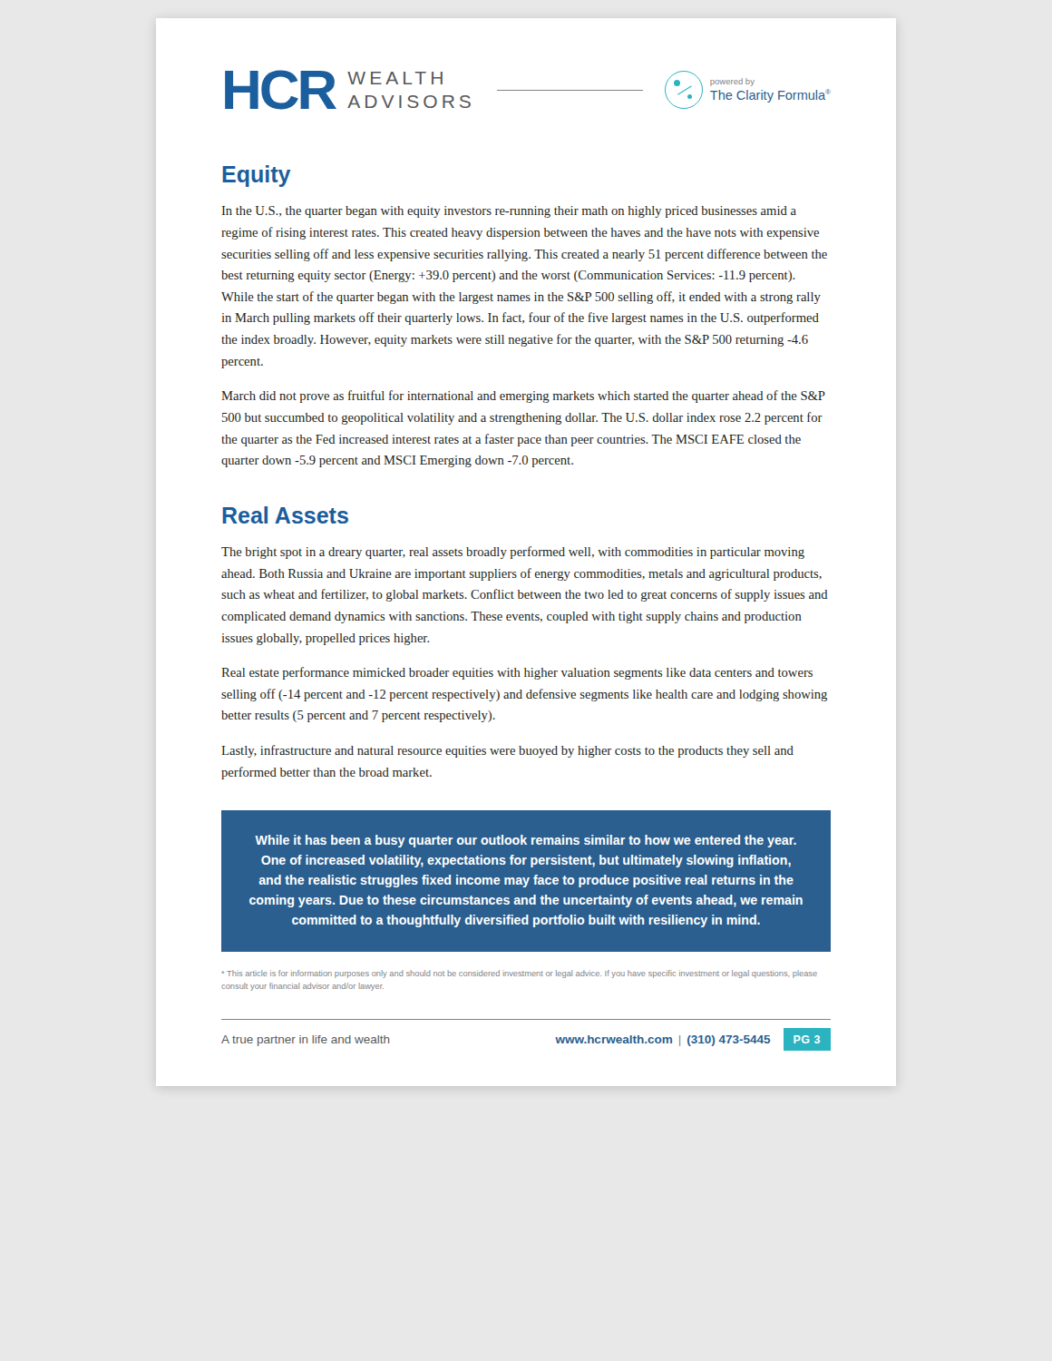HCR
WEALTH
ADVISORS
powered by The Clarity Formula®
Equity
In the U.S., the quarter began with equity investors re-running their math on highly priced businesses amid a regime of rising interest rates. This created heavy dispersion between the haves and the have nots with expensive securities selling off and less expensive securities rallying. This created a nearly 51 percent difference between the best returning equity sector (Energy: +39.0 percent) and the worst (Communication Services: -11.9 percent). While the start of the quarter began with the largest names in the S&P 500 selling off, it ended with a strong rally in March pulling markets off their quarterly lows. In fact, four of the five largest names in the U.S. outperformed the index broadly. However, equity markets were still negative for the quarter, with the S&P 500 returning -4.6 percent.
March did not prove as fruitful for international and emerging markets which started the quarter ahead of the S&P 500 but succumbed to geopolitical volatility and a strengthening dollar. The U.S. dollar index rose 2.2 percent for the quarter as the Fed increased interest rates at a faster pace than peer countries. The MSCI EAFE closed the quarter down -5.9 percent and MSCI Emerging down -7.0 percent.
Real Assets
The bright spot in a dreary quarter, real assets broadly performed well, with commodities in particular moving ahead. Both Russia and Ukraine are important suppliers of energy commodities, metals and agricultural products, such as wheat and fertilizer, to global markets. Conflict between the two led to great concerns of supply issues and complicated demand dynamics with sanctions. These events, coupled with tight supply chains and production issues globally, propelled prices higher.
Real estate performance mimicked broader equities with higher valuation segments like data centers and towers selling off (-14 percent and -12 percent respectively) and defensive segments like health care and lodging showing better results (5 percent and 7 percent respectively).
Lastly, infrastructure and natural resource equities were buoyed by higher costs to the products they sell and performed better than the broad market.
While it has been a busy quarter our outlook remains similar to how we entered the year. One of increased volatility, expectations for persistent, but ultimately slowing inflation, and the realistic struggles fixed income may face to produce positive real returns in the coming years. Due to these circumstances and the uncertainty of events ahead, we remain committed to a thoughtfully diversified portfolio built with resiliency in mind.
* This article is for information purposes only and should not be considered investment or legal advice. If you have specific investment or legal questions, please consult your financial advisor and/or lawyer.
A true partner in life and wealth
www.hcrwealth.com|(310) 473-5445
PG 3